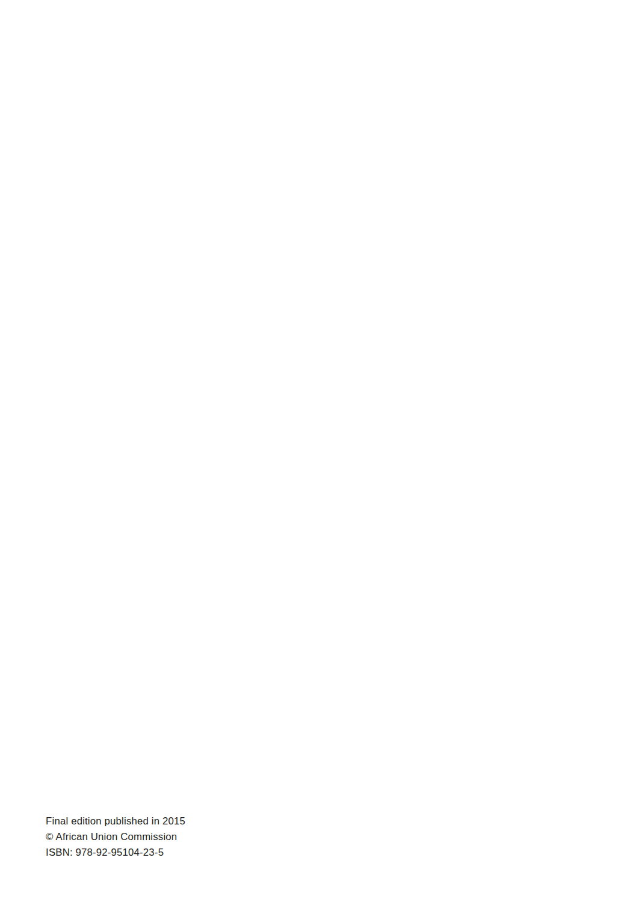Final edition published in 2015
© African Union Commission
ISBN: 978-92-95104-23-5